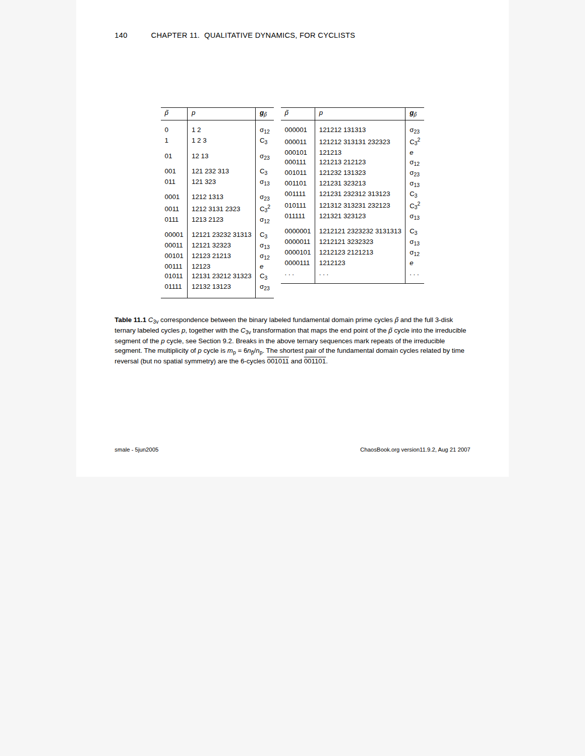140 CHAPTER 11. QUALITATIVE DYNAMICS, FOR CYCLISTS
| p̃ | p | g p̃ |
| --- | --- | --- |
| 0 | 1 2 | σ 12 |
| 1 | 1 2 3 | C 3 |
| 01 | 12 13 | σ 23 |
| 001 | 121 232 313 | C 3 |
| 011 | 121 323 | σ 13 |
| 0001 | 1212 1313 | σ 23 |
| 0011 | 1212 3131 2323 | C 3 2 |
| 0111 | 1213 2123 | σ 12 |
| 00001 | 12121 23232 31313 | C 3 |
| 00011 | 12121 32323 | σ 13 |
| 00101 | 12123 21213 | σ 12 |
| 00111 | 12123 | e |
| 01011 | 12131 23212 31323 | C 3 |
| 01111 | 12132 13123 | σ 23 |
| p̃ | p | g p̃ |
| --- | --- | --- |
| 000001 | 121212 131313 | σ 23 |
| 000011 | 121212 313131 232323 | C 3 2 |
| 000101 | 121213 | e |
| 000111 | 121213 212123 | σ 12 |
| 001011 | 121232 131323 | σ 23 |
| 001101 | 121231 323213 | σ 13 |
| 001111 | 121231 232312 313123 | C 3 |
| 010111 | 121312 313231 232123 | C 3 2 |
| 011111 | 121321 323123 | σ 13 |
| 0000001 | 1212121 2323232 3131313 | C 3 |
| 0000011 | 1212121 3232323 | σ 13 |
| 0000101 | 1212123 2121213 | σ 12 |
| 0000111 | 1212123 | e |
| . . . | . . . | . . . |
Table 11.1 C 3v correspondence between the binary labeled fundamental domain prime cycles p̃ and the full 3-disk ternary labeled cycles p, together with the C 3v transformation that maps the end point of the p̃ cycle into the irreducible segment of the p cycle, see Section 9.2. Breaks in the above ternary sequences mark repeats of the irreducible segment. The multiplicity of p cycle is mp = 6np̃/np. The shortest pair of the fundamental domain cycles related by time reversal (but no spatial symmetry) are the 6-cycles 001011 and 001101.
smale - 5jun2005 ChaosBook.org version11.9.2, Aug 21 2007